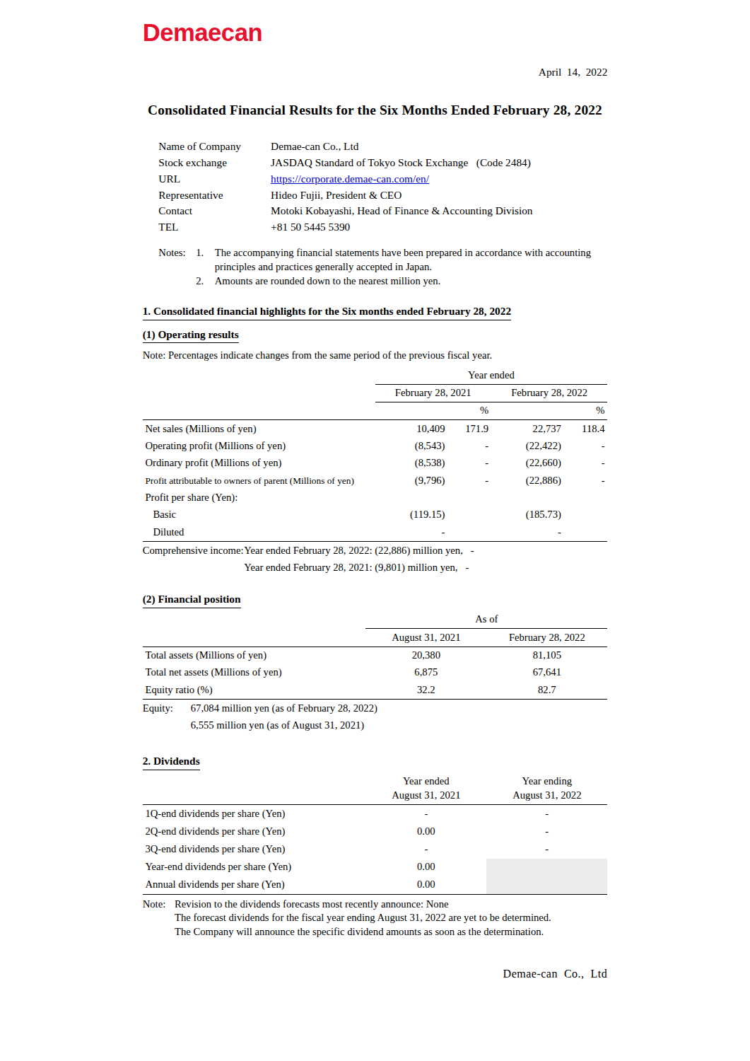Demaecan
April 14, 2022
Consolidated Financial Results for the Six Months Ended February 28, 2022
| Name of Company | Demae-can Co., Ltd |
| Stock exchange | JASDAQ Standard of Tokyo Stock Exchange (Code 2484) |
| URL | https://corporate.demae-can.com/en/ |
| Representative | Hideo Fujii, President & CEO |
| Contact | Motoki Kobayashi, Head of Finance & Accounting Division |
| TEL | +81 50 5445 5390 |
Notes:
1.
The accompanying financial statements have been prepared in accordance with accounting
principles and practices generally accepted in Japan.
2.
Amounts are rounded down to the nearest million yen.
1. Consolidated financial highlights for the Six months ended February 28, 2022
(1) Operating results
Note: Percentages indicate changes from the same period of the previous fiscal year.
| | Year ended |
| | February 28, 2021 | February 28, 2022 |
| | | % | | % |
| Net sales (Millions of yen) | 10,409 | 171.9 | 22,737 | 118.4 |
| Operating profit (Millions of yen) | (8,543) | - | (22,422) | - |
| Ordinary profit (Millions of yen) | (8,538) | - | (22,660) | - |
| Profit attributable to owners of parent (Millions of yen) | (9,796) | - | (22,886) | - |
| Profit per share (Yen): | | | | |
| Basic | (119.15) | | (185.73) | |
| Diluted | - | | - | |
Comprehensive income: Year ended February 28, 2022: (22,886) million yen, -
Year ended February 28, 2021: (9,801) million yen, -
(2) Financial position
| | As of |
| | August 31, 2021 | February 28, 2022 |
| Total assets (Millions of yen) | 20,380 | 81,105 |
| Total net assets (Millions of yen) | 6,875 | 67,641 |
| Equity ratio (%) | 32.2 | 82.7 |
Equity: 67,084 million yen (as of February 28, 2022)
6,555 million yen (as of August 31, 2021)
2. Dividends
| | Year ended August 31, 2021 | Year ending August 31, 2022 |
| 1Q-end dividends per share (Yen) | - | - |
| 2Q-end dividends per share (Yen) | 0.00 | - |
| 3Q-end dividends per share (Yen) | - | - |
| Year-end dividends per share (Yen) | 0.00 | |
| Annual dividends per share (Yen) | 0.00 | |
Note:
Revision to the dividends forecasts most recently announce: None
The forecast dividends for the fiscal year ending August 31, 2022 are yet to be determined.
The Company will announce the specific dividend amounts as soon as the determination.
Demae-can Co., Ltd